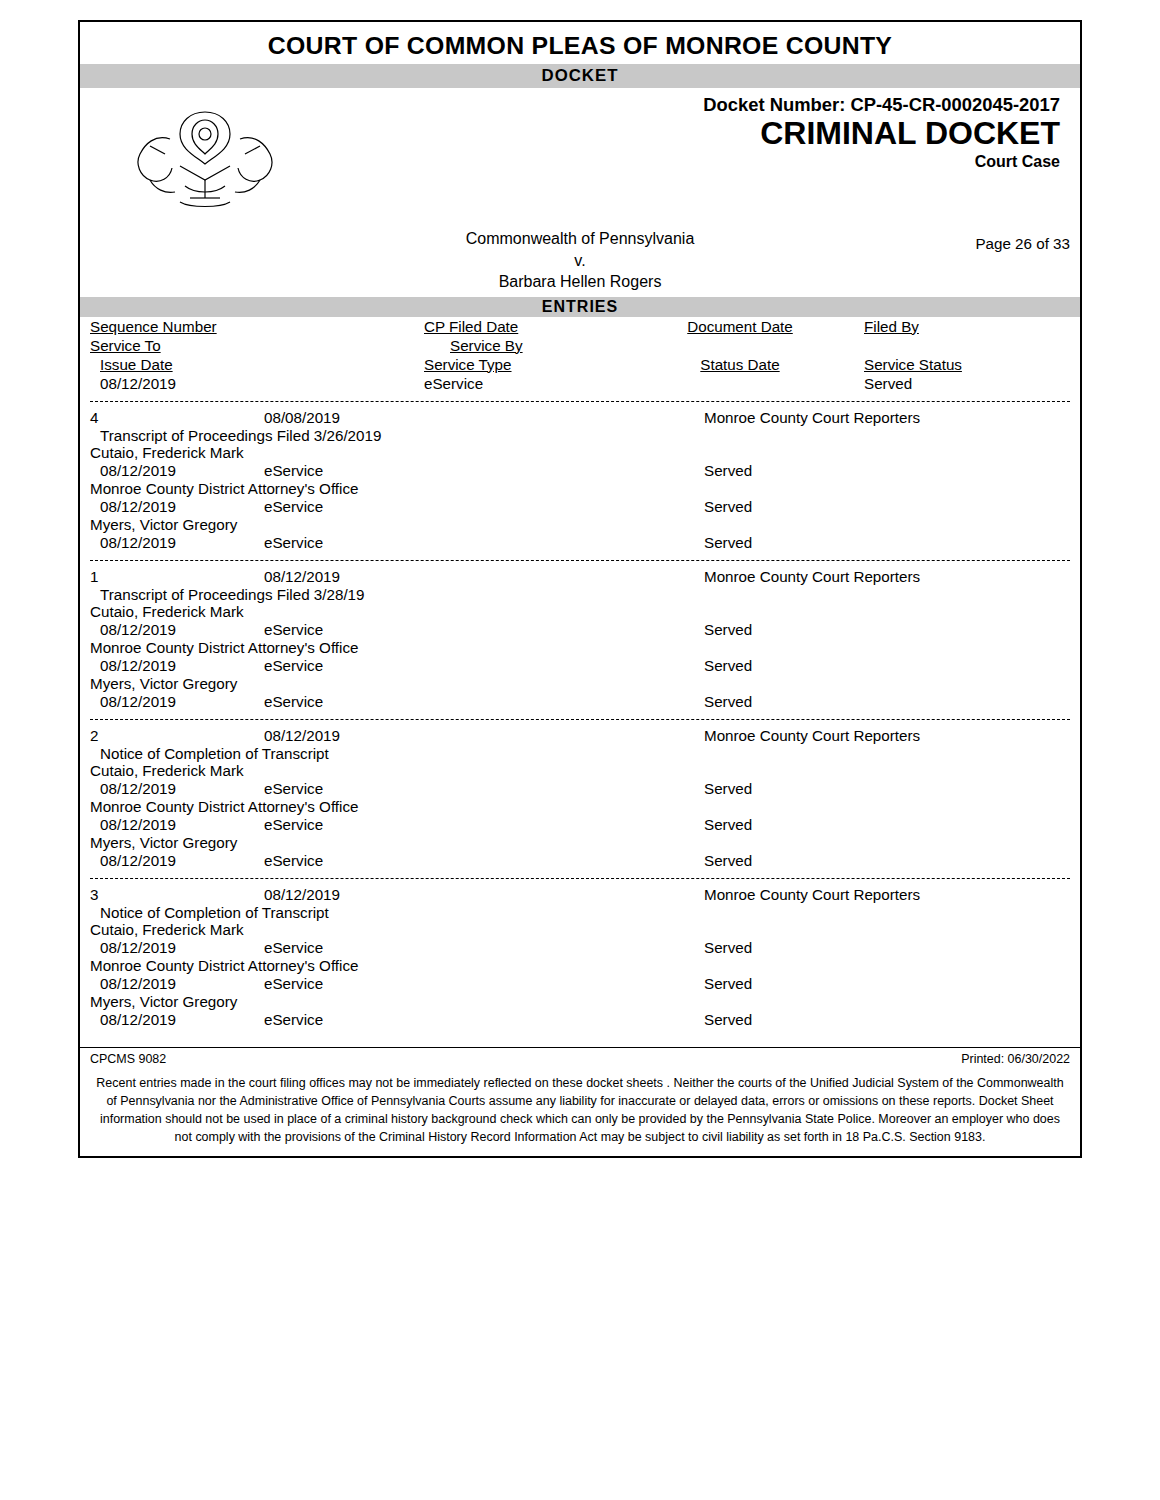COURT OF COMMON PLEAS OF MONROE COUNTY
DOCKET
Docket Number: CP-45-CR-0002045-2017
CRIMINAL DOCKET
Court Case
Page 26 of 33
Commonwealth of Pennsylvania
v.
Barbara Hellen Rogers
ENTRIES
| Sequence Number | CP Filed Date | Document Date | Filed By |
| Service To | Service By |
| Issue Date | Service Type | Status Date | Service Status |
| 08/12/2019 | eService | | Served |
| 4 | 08/08/2019 | | Monroe County Court Reporters |
Transcript of Proceedings Filed 3/26/2019
Cutaio, Frederick Mark
| 08/12/2019 | eService | | Served |
Monroe County District Attorney's Office
| 08/12/2019 | eService | | Served |
Myers, Victor Gregory
| 08/12/2019 | eService | | Served |
| 1 | 08/12/2019 | | Monroe County Court Reporters |
Transcript of Proceedings Filed 3/28/19
Cutaio, Frederick Mark
| 08/12/2019 | eService | | Served |
Monroe County District Attorney's Office
| 08/12/2019 | eService | | Served |
Myers, Victor Gregory
| 08/12/2019 | eService | | Served |
| 2 | 08/12/2019 | | Monroe County Court Reporters |
Notice of Completion of Transcript
Cutaio, Frederick Mark
| 08/12/2019 | eService | | Served |
Monroe County District Attorney's Office
| 08/12/2019 | eService | | Served |
Myers, Victor Gregory
| 08/12/2019 | eService | | Served |
| 3 | 08/12/2019 | | Monroe County Court Reporters |
Notice of Completion of Transcript
Cutaio, Frederick Mark
| 08/12/2019 | eService | | Served |
Monroe County District Attorney's Office
| 08/12/2019 | eService | | Served |
Myers, Victor Gregory
| 08/12/2019 | eService | | Served |
CPCMS 9082
Printed: 06/30/2022
Recent entries made in the court filing offices may not be immediately reflected on these docket sheets . Neither the courts of the Unified Judicial System of the Commonwealth of Pennsylvania nor the Administrative Office of Pennsylvania Courts assume any liability for inaccurate or delayed data, errors or omissions on these reports. Docket Sheet information should not be used in place of a criminal history background check which can only be provided by the Pennsylvania State Police. Moreover an employer who does not comply with the provisions of the Criminal History Record Information Act may be subject to civil liability as set forth in 18 Pa.C.S. Section 9183.